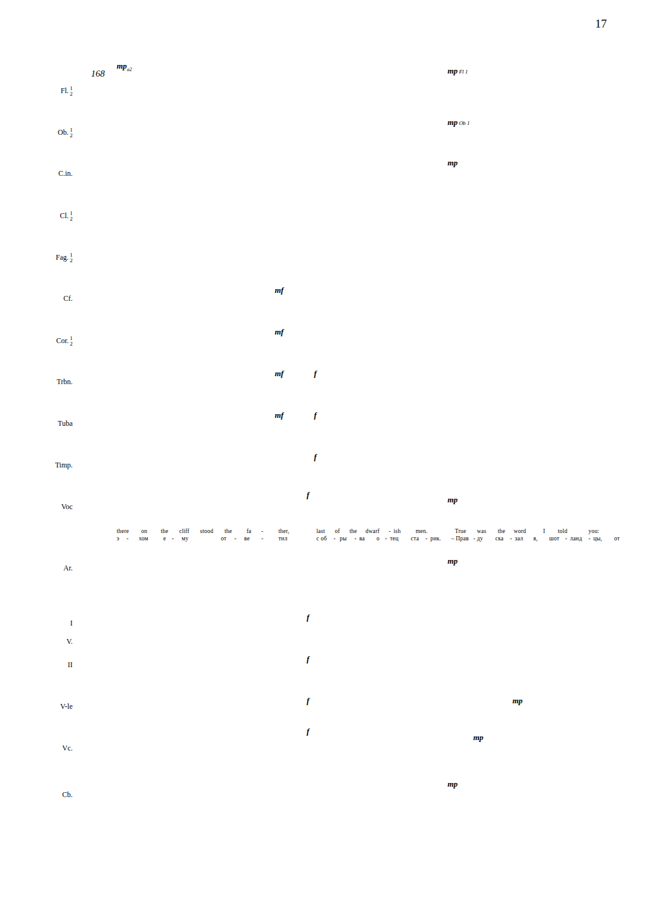17
168
Fl.1
2
Ob.1
2
C.in.
Cl.1
2
Fag.1
2
Cf.
Cor.1
2
Trbn.
Tuba
Timp.
Voc
Ar.
V.
I
II
V-le
Vc.
Cb.
mpa2
mpFl 1
mpOb 1
mp
mf
mf
mf
f
mf
f
f
f
mp
mp
f
f
f
f
mp
mp
mp
there
on
the
cliff
stood
the
fa
-
ther,
last
of
the
dwarf
-
ish
men.
True
was
the
word
I
told
you:
э
-
хом
е
-
му
от
-
ве
-
тил
с об
-
ры
-
ва
о
-
тец
ста
-
рик.
– Прав
-
ду
ска
-
зал
я,
шот
-
ланд
-
цы,
от